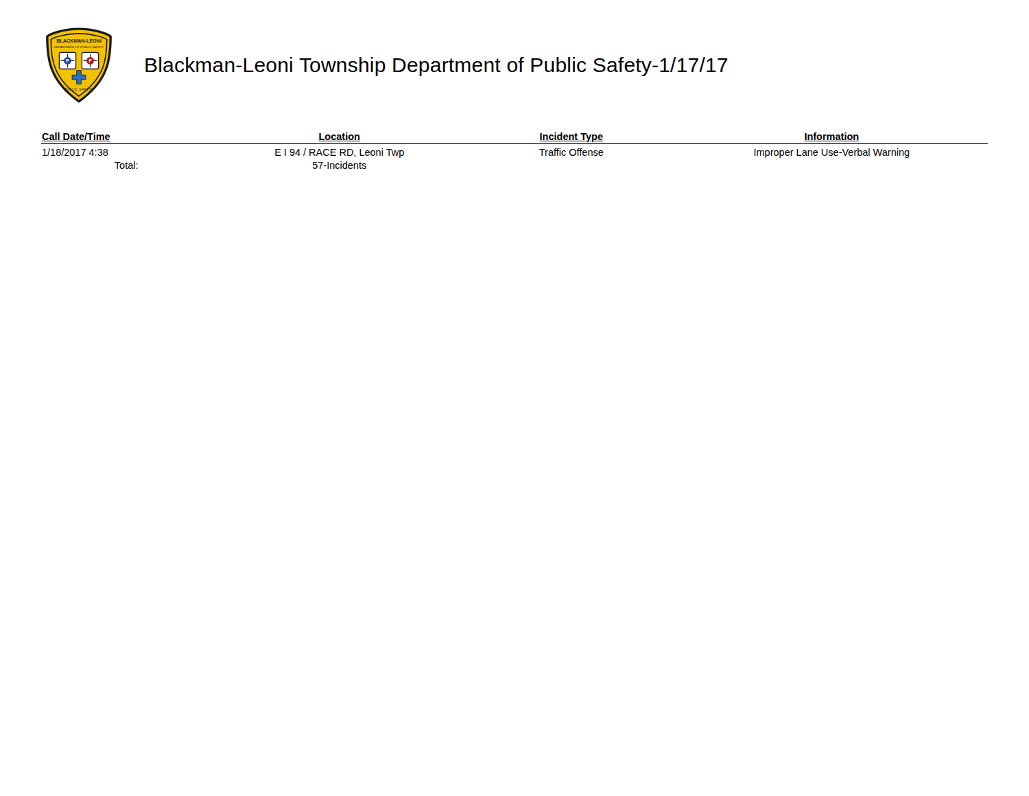BLACKMAN-LEONI DEPARTMENT OF PUBLIC SAFETY P F PUBLIC SAFETY
Blackman-Leoni Township Department of Public Safety-1/17/17
| Call Date/Time | Location | Incident Type | Information |
| --- | --- | --- | --- |
| 1/18/2017 4:38 | E I 94 / RACE RD, Leoni Twp | Traffic Offense | Improper Lane Use-Verbal Warning |
| Total: | 57-Incidents | | |